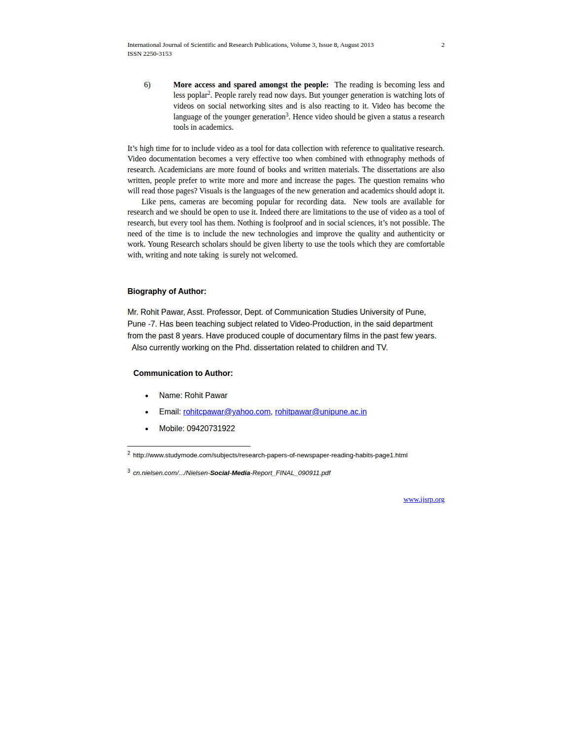International Journal of Scientific and Research Publications, Volume 3, Issue 8, August 2013
2
ISSN 2250-3153
6) More access and spared amongst the people: The reading is becoming less and less poplar2. People rarely read now days. But younger generation is watching lots of videos on social networking sites and is also reacting to it. Video has become the language of the younger generation3. Hence video should be given a status a research tools in academics.
It’s high time for to include video as a tool for data collection with reference to qualitative research. Video documentation becomes a very effective too when combined with ethnography methods of research. Academicians are more found of books and written materials. The dissertations are also written, people prefer to write more and more and increase the pages. The question remains who will read those pages? Visuals is the languages of the new generation and academics should adopt it. Like pens, cameras are becoming popular for recording data. New tools are available for research and we should be open to use it. Indeed there are limitations to the use of video as a tool of research, but every tool has them. Nothing is foolproof and in social sciences, it’s not possible. The need of the time is to include the new technologies and improve the quality and authenticity or work. Young Research scholars should be given liberty to use the tools which they are comfortable with, writing and note taking is surely not welcomed.
Biography of Author:
Mr. Rohit Pawar, Asst. Professor, Dept. of Communication Studies University of Pune, Pune -7. Has been teaching subject related to Video-Production, in the said department from the past 8 years. Have produced couple of documentary films in the past few years. Also currently working on the Phd. dissertation related to children and TV.
Communication to Author:
Name: Rohit Pawar
Email: rohitcpawar@yahoo.com, rohitpawar@unipune.ac.in
Mobile: 09420731922
2 http://www.studymode.com/subjects/research-papers-of-newspaper-reading-habits-page1.html
3 cn.nielsen.com/.../Nielsen-Social-Media-Report_FINAL_090911.pdf
www.ijsrp.org